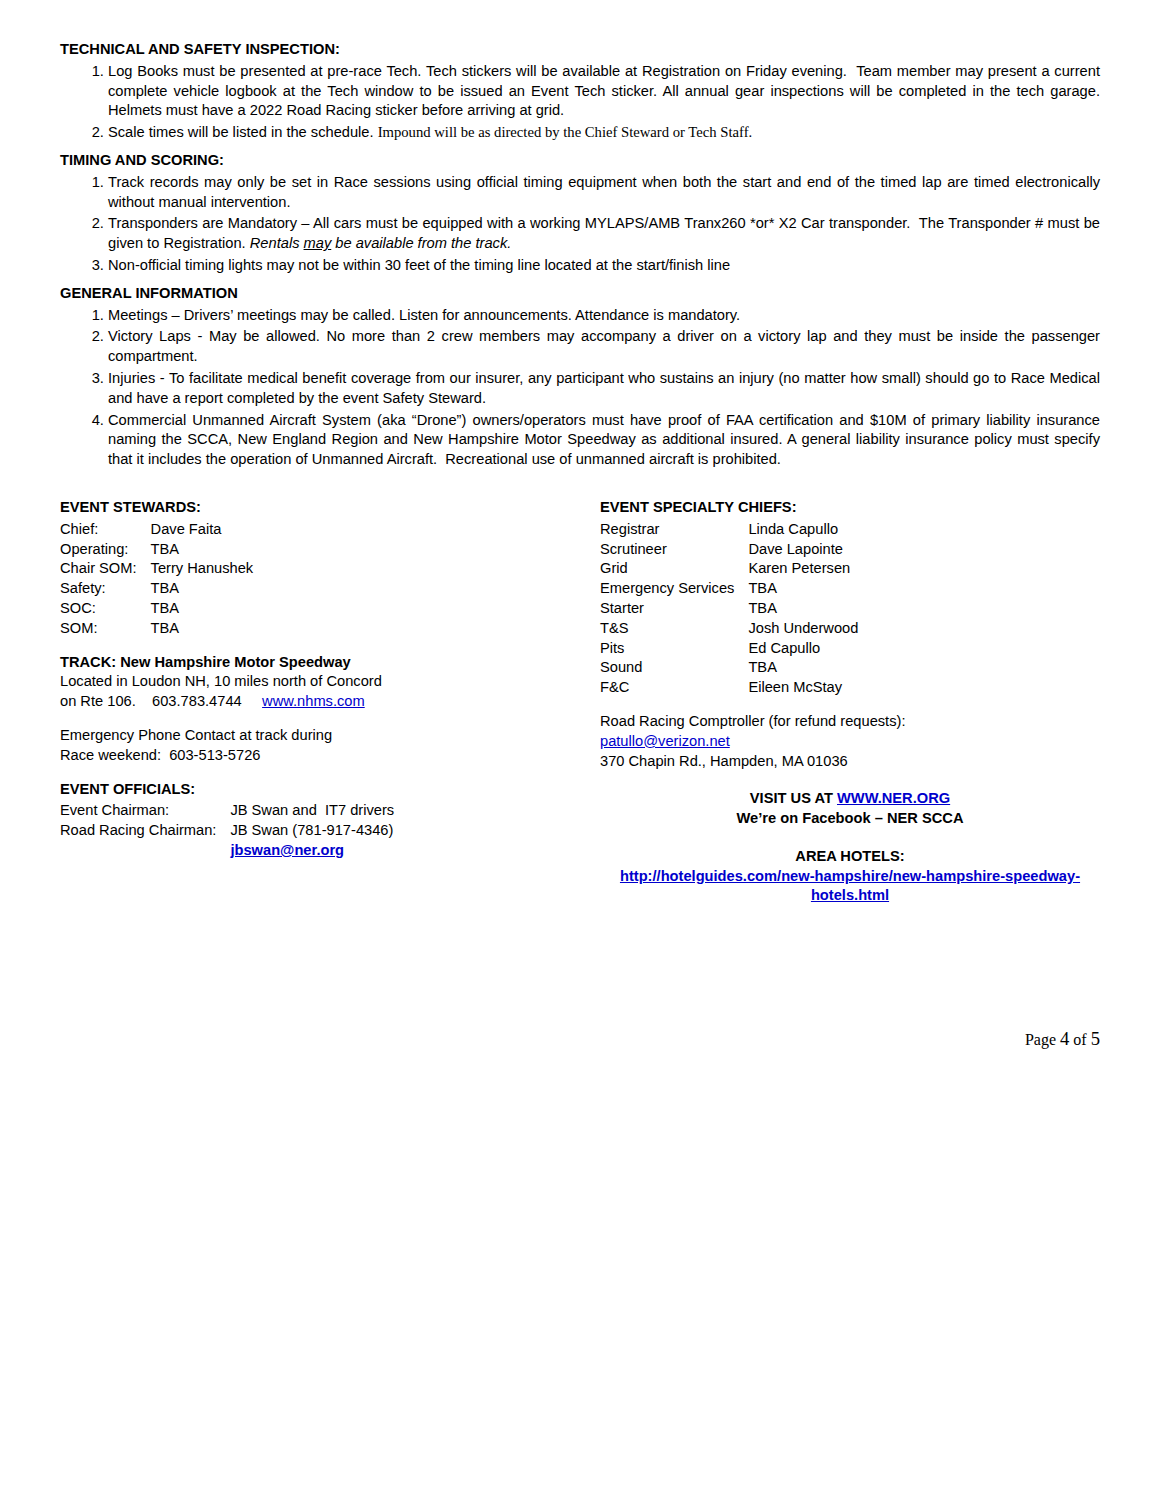Technical and Safety Inspection:
Log Books must be presented at pre-race Tech. Tech stickers will be available at Registration on Friday evening. Team member may present a current complete vehicle logbook at the Tech window to be issued an Event Tech sticker. All annual gear inspections will be completed in the tech garage. Helmets must have a 2022 Road Racing sticker before arriving at grid.
Scale times will be listed in the schedule. Impound will be as directed by the Chief Steward or Tech Staff.
Timing and Scoring:
Track records may only be set in Race sessions using official timing equipment when both the start and end of the timed lap are timed electronically without manual intervention.
Transponders are Mandatory – All cars must be equipped with a working MYLAPS/AMB Tranx260 *or* X2 Car transponder. The Transponder # must be given to Registration. Rentals may be available from the track.
Non-official timing lights may not be within 30 feet of the timing line located at the start/finish line
General Information
Meetings – Drivers’ meetings may be called. Listen for announcements. Attendance is mandatory.
Victory Laps - May be allowed. No more than 2 crew members may accompany a driver on a victory lap and they must be inside the passenger compartment.
Injuries - To facilitate medical benefit coverage from our insurer, any participant who sustains an injury (no matter how small) should go to Race Medical and have a report completed by the event Safety Steward.
Commercial Unmanned Aircraft System (aka “Drone”) owners/operators must have proof of FAA certification and $10M of primary liability insurance naming the SCCA, New England Region and New Hampshire Motor Speedway as additional insured. A general liability insurance policy must specify that it includes the operation of Unmanned Aircraft. Recreational use of unmanned aircraft is prohibited.
Event Stewards:
| Chief: | Dave Faita |
| Operating: | TBA |
| Chair SOM: | Terry Hanushek |
| Safety: | TBA |
| SOC: | TBA |
| SOM: | TBA |
TRACK: New Hampshire Motor Speedway
Located in Loudon NH, 10 miles north of Concord
on Rte 106. 603.783.4744 www.nhms.com
Emergency Phone Contact at track during
Race weekend: 603-513-5726
Event Officials:
| Event Chairman: | JB Swan and IT7 drivers |
| Road Racing Chairman: | JB Swan (781-917-4346) jbswan@ner.org |
Event Specialty Chiefs:
| Registrar | Linda Capullo |
| Scrutineer | Dave Lapointe |
| Grid | Karen Petersen |
| Emergency Services | TBA |
| Starter | TBA |
| T&S | Josh Underwood |
| Pits | Ed Capullo |
| Sound | TBA |
| F&C | Eileen McStay |
Road Racing Comptroller (for refund requests):
patullo@verizon.net
370 Chapin Rd., Hampden, MA 01036
VISIT US AT WWW.NER.ORG
We’re on Facebook – NER SCCA
AREA HOTELS:
http://hotelguides.com/new-hampshire/new-hampshire-speedway-hotels.html
Page 4 of 5